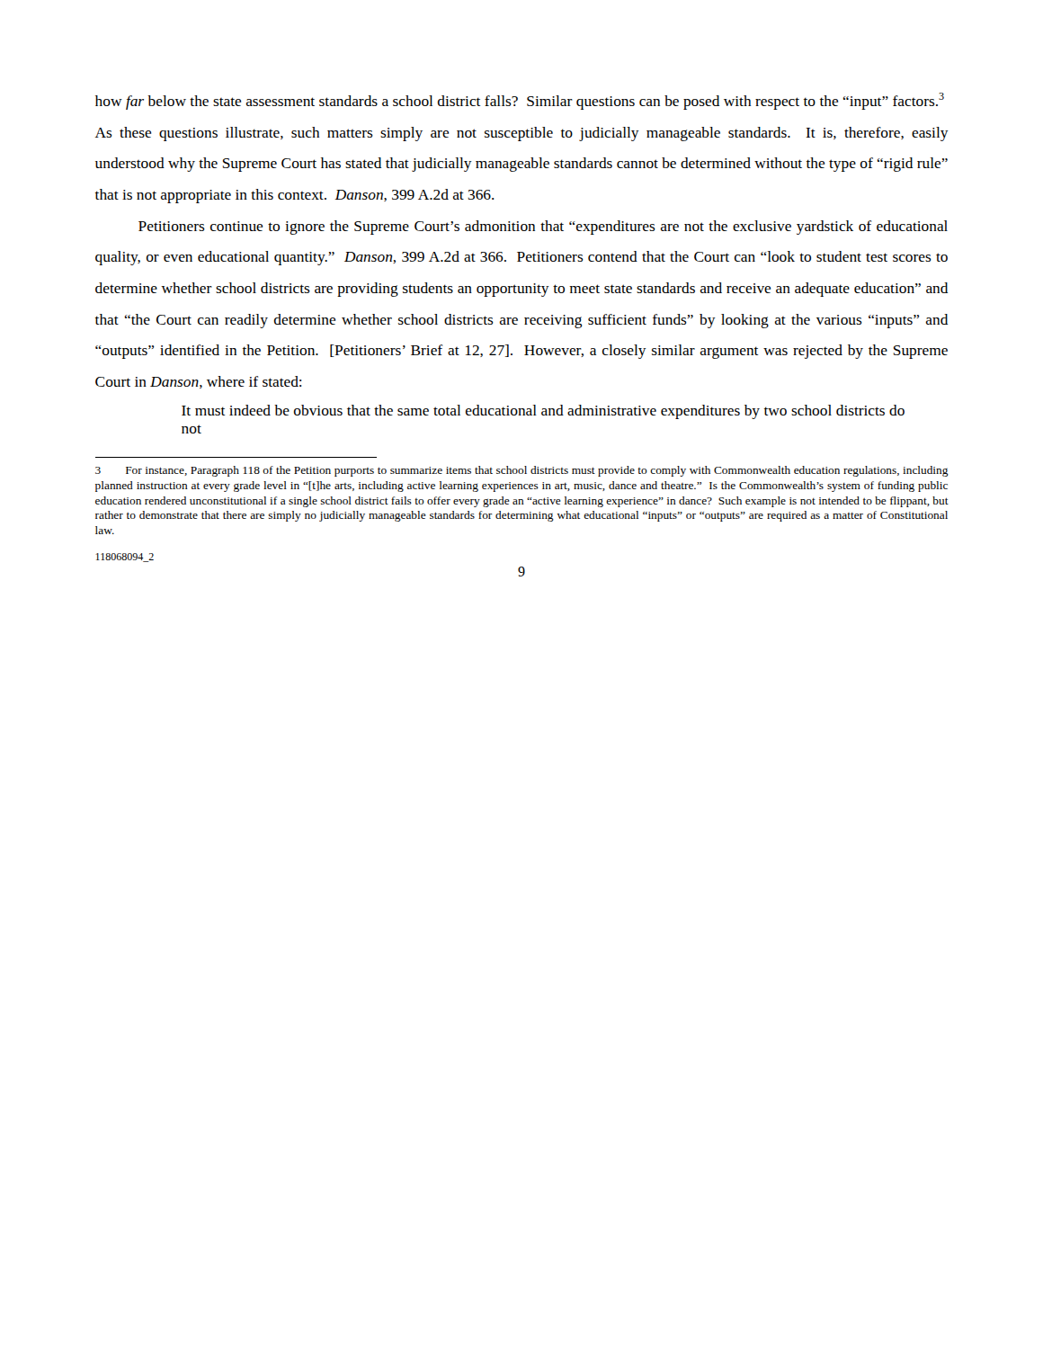how far below the state assessment standards a school district falls? Similar questions can be posed with respect to the “input” factors.3 As these questions illustrate, such matters simply are not susceptible to judicially manageable standards. It is, therefore, easily understood why the Supreme Court has stated that judicially manageable standards cannot be determined without the type of “rigid rule” that is not appropriate in this context. Danson, 399 A.2d at 366.
Petitioners continue to ignore the Supreme Court’s admonition that “expenditures are not the exclusive yardstick of educational quality, or even educational quantity.” Danson, 399 A.2d at 366. Petitioners contend that the Court can “look to student test scores to determine whether school districts are providing students an opportunity to meet state standards and receive an adequate education” and that “the Court can readily determine whether school districts are receiving sufficient funds” by looking at the various “inputs” and “outputs” identified in the Petition. [Petitioners’ Brief at 12, 27]. However, a closely similar argument was rejected by the Supreme Court in Danson, where if stated:
It must indeed be obvious that the same total educational and administrative expenditures by two school districts do not
3 For instance, Paragraph 118 of the Petition purports to summarize items that school districts must provide to comply with Commonwealth education regulations, including planned instruction at every grade level in “[t]he arts, including active learning experiences in art, music, dance and theatre.” Is the Commonwealth’s system of funding public education rendered unconstitutional if a single school district fails to offer every grade an “active learning experience” in dance? Such example is not intended to be flippant, but rather to demonstrate that there are simply no judicially manageable standards for determining what educational “inputs” or “outputs” are required as a matter of Constitutional law.
118068094_2
9